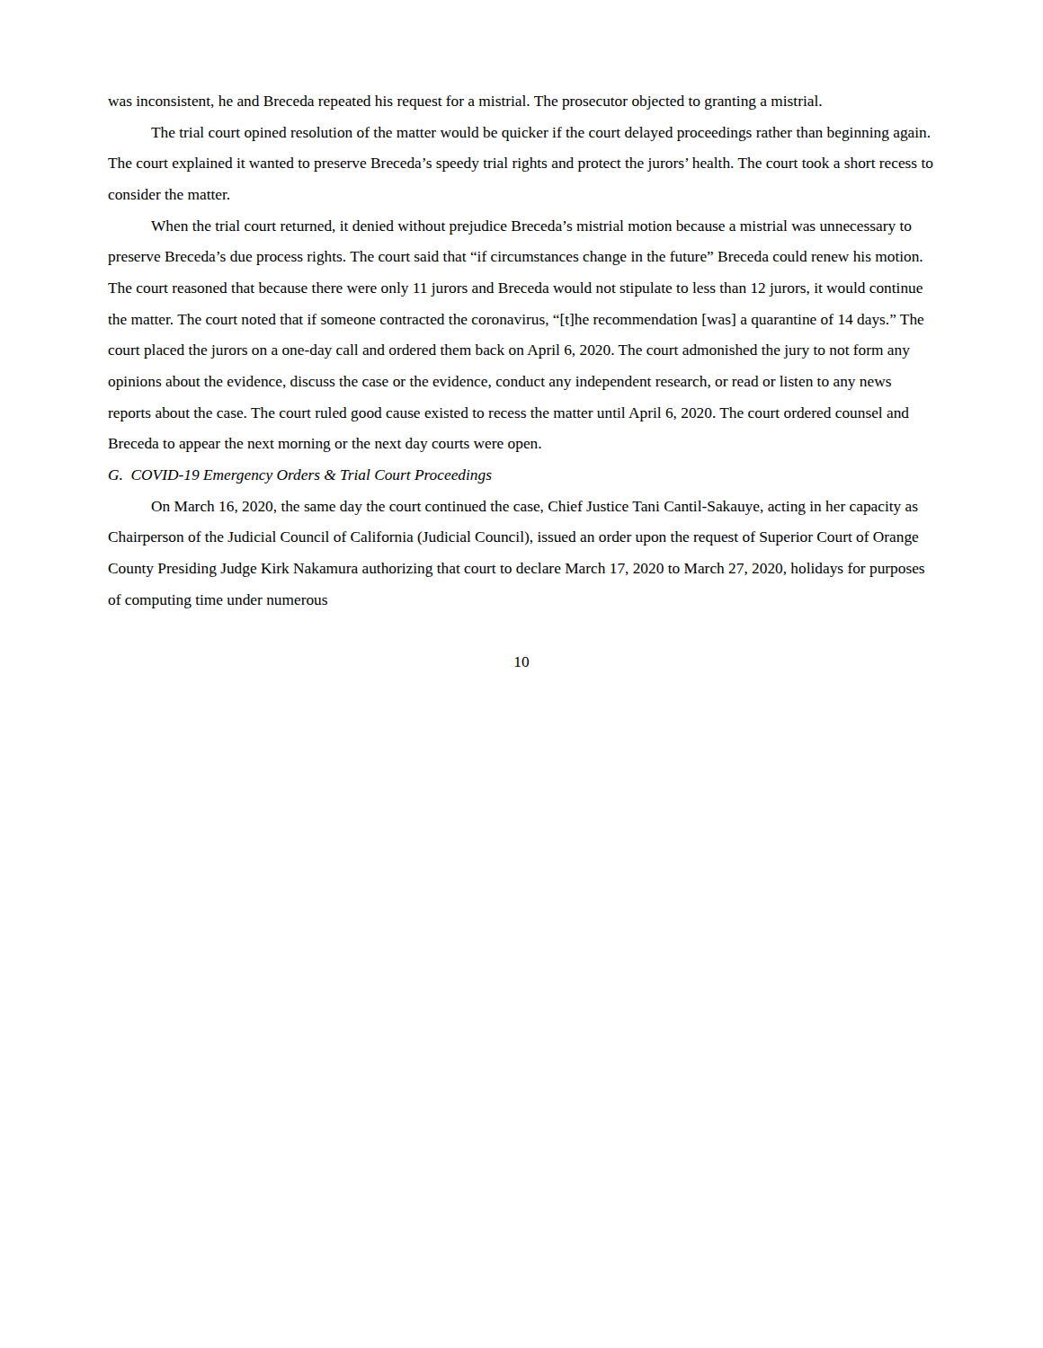was inconsistent, he and Breceda repeated his request for a mistrial. The prosecutor objected to granting a mistrial.
The trial court opined resolution of the matter would be quicker if the court delayed proceedings rather than beginning again. The court explained it wanted to preserve Breceda’s speedy trial rights and protect the jurors’ health. The court took a short recess to consider the matter.
When the trial court returned, it denied without prejudice Breceda’s mistrial motion because a mistrial was unnecessary to preserve Breceda’s due process rights. The court said that “if circumstances change in the future” Breceda could renew his motion. The court reasoned that because there were only 11 jurors and Breceda would not stipulate to less than 12 jurors, it would continue the matter. The court noted that if someone contracted the coronavirus, “[t]he recommendation [was] a quarantine of 14 days.” The court placed the jurors on a one-day call and ordered them back on April 6, 2020. The court admonished the jury to not form any opinions about the evidence, discuss the case or the evidence, conduct any independent research, or read or listen to any news reports about the case. The court ruled good cause existed to recess the matter until April 6, 2020. The court ordered counsel and Breceda to appear the next morning or the next day courts were open.
G. COVID-19 Emergency Orders & Trial Court Proceedings
On March 16, 2020, the same day the court continued the case, Chief Justice Tani Cantil-Sakauye, acting in her capacity as Chairperson of the Judicial Council of California (Judicial Council), issued an order upon the request of Superior Court of Orange County Presiding Judge Kirk Nakamura authorizing that court to declare March 17, 2020 to March 27, 2020, holidays for purposes of computing time under numerous
10